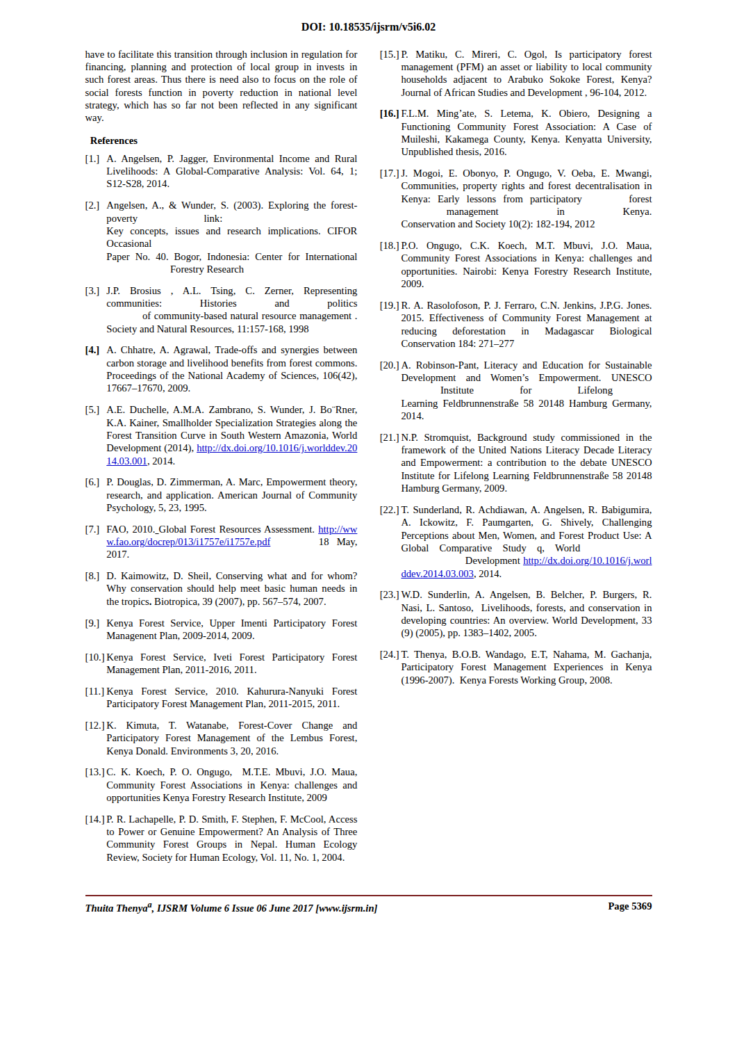DOI: 10.18535/ijsrm/v5i6.02
have to facilitate this transition through inclusion in regulation for financing, planning and protection of local group in invests in such forest areas. Thus there is need also to focus on the role of social forests function in poverty reduction in national level strategy, which has so far not been reflected in any significant way.
References
[1.] A. Angelsen, P. Jagger, Environmental Income and Rural Livelihoods: A Global-Comparative Analysis: Vol. 64, 1; S12-S28, 2014.
[2.] Angelsen, A., & Wunder, S. (2003). Exploring the forest-poverty link:
Key concepts, issues and research implications. CIFOR Occasional
Paper No. 40. Bogor, Indonesia: Center for International Forestry Research
[3.] J.P. Brosius , A.L. Tsing, C. Zerner, Representing communities: Histories and politics of community‐based natural resource management . Society and Natural Resources, 11:157-168, 1998
[4.] A. Chhatre, A. Agrawal, Trade-offs and synergies between carbon storage and livelihood benefits from forest commons. Proceedings of the National Academy of Sciences, 106(42), 17667–17670, 2009.
[5.] A.E. Duchelle, A.M.A. Zambrano, S. Wunder, J. Bo¨Rner, K.A. Kainer, Smallholder Specialization Strategies along the Forest Transition Curve in South Western Amazonia, World Development (2014), http://dx.doi.org/10.1016/j.worlddev.2014.03.001, 2014.
[6.] P. Douglas, D. Zimmerman, A. Marc, Empowerment theory, research, and application. American Journal of Community Psychology, 5, 23, 1995.
[7.] FAO, 2010. Global Forest Resources Assessment. http://www.fao.org/docrep/013/i1757e/i1757e.pdf 18 May, 2017.
[8.] D. Kaimowitz, D. Sheil, Conserving what and for whom? Why conservation should help meet basic human needs in the tropics. Biotropica, 39 (2007), pp. 567–574, 2007.
[9.] Kenya Forest Service, Upper Imenti Participatory Forest Managenent Plan, 2009-2014, 2009.
[10.] Kenya Forest Service, Iveti Forest Participatory Forest Management Plan, 2011-2016, 2011.
[11.] Kenya Forest Service, 2010. Kahurura-Nanyuki Forest Participatory Forest Management Plan, 2011-2015, 2011.
[12.] K. Kimuta, T. Watanabe, Forest-Cover Change and Participatory Forest Management of the Lembus Forest, Kenya Donald. Environments 3, 20, 2016.
[13.] C. K. Koech, P. O. Ongugo, M.T.E. Mbuvi, J.O. Maua, Community Forest Associations in Kenya: challenges and opportunities Kenya Forestry Research Institute, 2009
[14.] P. R. Lachapelle, P. D. Smith, F. Stephen, F. McCool, Access to Power or Genuine Empowerment? An Analysis of Three Community Forest Groups in Nepal. Human Ecology Review, Society for Human Ecology, Vol. 11, No. 1, 2004.
[15.] P. Matiku, C. Mireri, C. Ogol, Is participatory forest management (PFM) an asset or liability to local community households adjacent to Arabuko Sokoke Forest, Kenya? Journal of African Studies and Development , 96-104, 2012.
[16.] F.L.M. Ming’ate, S. Letema, K. Obiero, Designing a Functioning Community Forest Association: A Case of Muileshi, Kakamega County, Kenya. Kenyatta University, Unpublished thesis, 2016.
[17.] J. Mogoi, E. Obonyo, P. Ongugo, V. Oeba, E. Mwangi, Communities, property rights and forest decentralisation in Kenya: Early lessons from participatory forest management in Kenya. Conservation and Society 10(2): 182-194, 2012
[18.] P.O. Ongugo, C.K. Koech, M.T. Mbuvi, J.O. Maua, Community Forest Associations in Kenya: challenges and opportunities. Nairobi: Kenya Forestry Research Institute, 2009.
[19.] R. A. Rasolofoson, P. J. Ferraro, C.N. Jenkins, J.P.G. Jones. 2015. Effectiveness of Community Forest Management at reducing deforestation in Madagascar Biological Conservation 184: 271–277
[20.] A. Robinson-Pant, Literacy and Education for Sustainable Development and Women’s Empowerment. UNESCO Institute for Lifelong Learning Feldbrunnenstraße 58 20148 Hamburg Germany, 2014.
[21.] N.P. Stromquist, Background study commissioned in the framework of the United Nations Literacy Decade Literacy and Empowerment: a contribution to the debate UNESCO Institute for Lifelong Learning Feldbrunnenstraße 58 20148 Hamburg Germany, 2009.
[22.] T. Sunderland, R. Achdiawan, A. Angelsen, R. Babigumira, A. Ickowitz, F. Paumgarten, G. Shively, Challenging Perceptions about Men, Women, and Forest Product Use: A Global Comparative Study q, World Development http://dx.doi.org/10.1016/j.worlddev.2014.03.003, 2014.
[23.] W.D. Sunderlin, A. Angelsen, B. Belcher, P. Burgers, R. Nasi, L. Santoso, Livelihoods, forests, and conservation in developing countries: An overview. World Development, 33 (9) (2005), pp. 1383–1402, 2005.
[24.] T. Thenya, B.O.B. Wandago, E.T, Nahama, M. Gachanja, Participatory Forest Management Experiences in Kenya (1996-2007). Kenya Forests Working Group, 2008.
Thuita Thenyaa, IJSRM Volume 6 Issue 06 June 2017 [www.ijsrm.in]
Page 5369